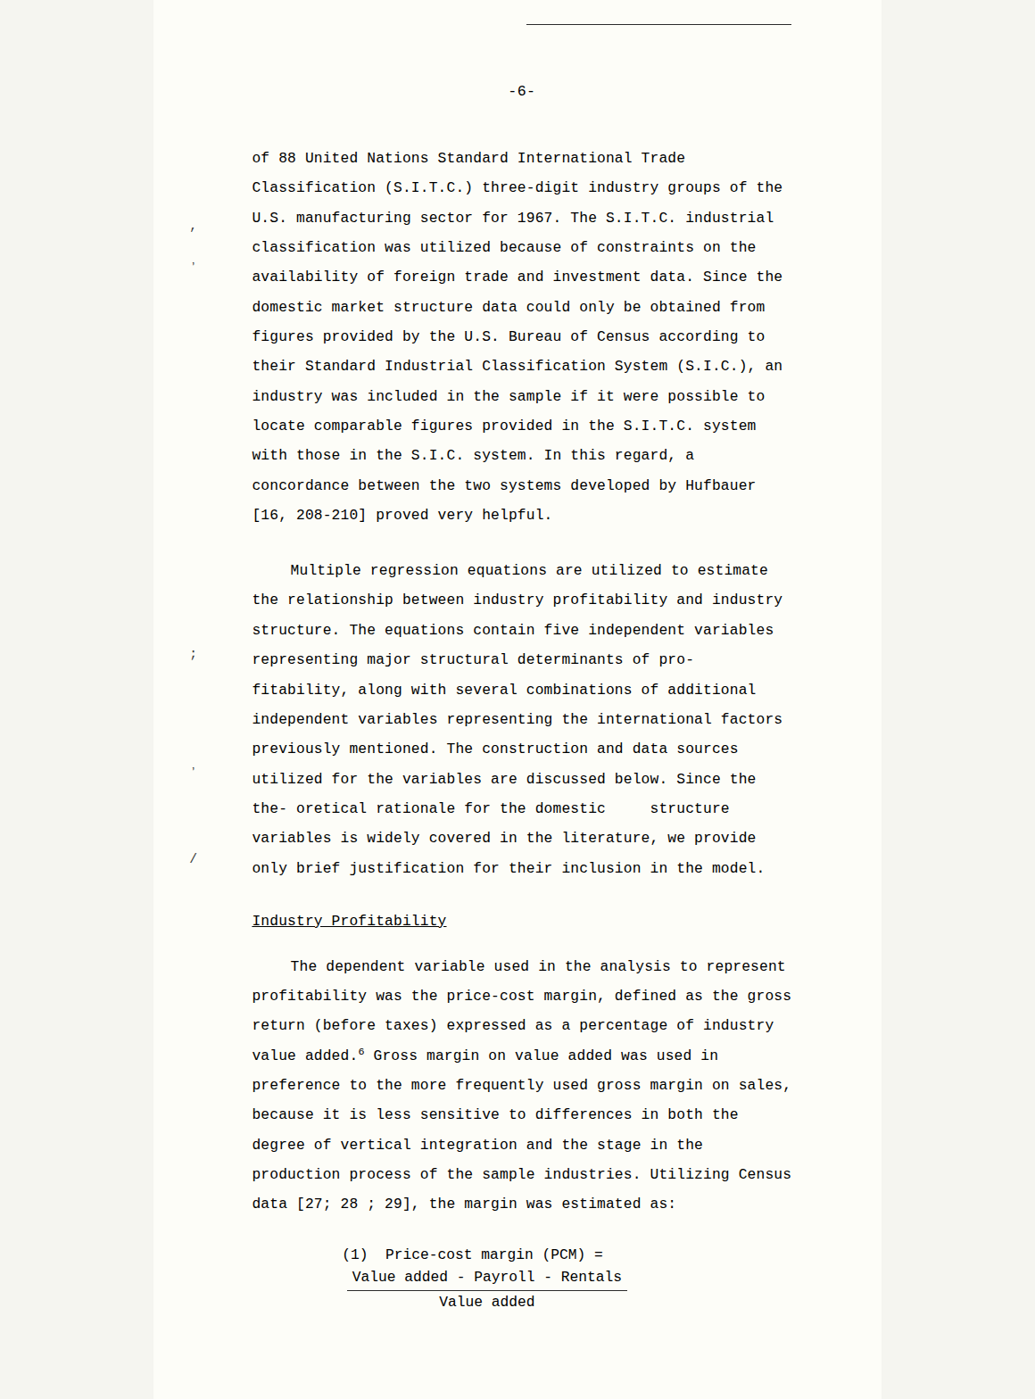,
ʼ
;
ʼ
/
-6-
of 88 United Nations Standard International Trade Classification (S.I.T.C.) three-digit industry groups of the U.S. manufacturing sector for 1967. The S.I.T.C. industrial classification was utilized because of constraints on the availability of foreign trade and investment data. Since the domestic market structure data could only be obtained from figures provided by the U.S. Bureau of Census according to their Standard Industrial Classification System (S.I.C.), an industry was included in the sample if it were possible to locate comparable figures provided in the S.I.T.C. system with those in the S.I.C. system. In this regard, a concordance between the two systems developed by Hufbauer [16, 208-210] proved very helpful.
Multiple regression equations are utilized to estimate the relationship between industry profitability and industry structure. The equations contain five independent variables representing major structural determinants of pro- fitability, along with several combinations of additional independent variables representing the international factors previously mentioned. The construction and data sources utilized for the variables are discussed below. Since the the- oretical rationale for the domestic structure variables is widely covered in the literature, we provide only brief justification for their inclusion in the model.
Industry Profitability
The dependent variable used in the analysis to represent profitability was the price-cost margin, defined as the gross return (before taxes) expressed as a percentage of industry value added.6 Gross margin on value added was used in preference to the more frequently used gross margin on sales, because it is less sensitive to differences in both the degree of vertical integration and the stage in the production process of the sample industries. Utilizing Census data [27; 28 ; 29], the margin was estimated as:
(1) Price-cost margin (PCM) =Value added - Payroll - Rentals Value added